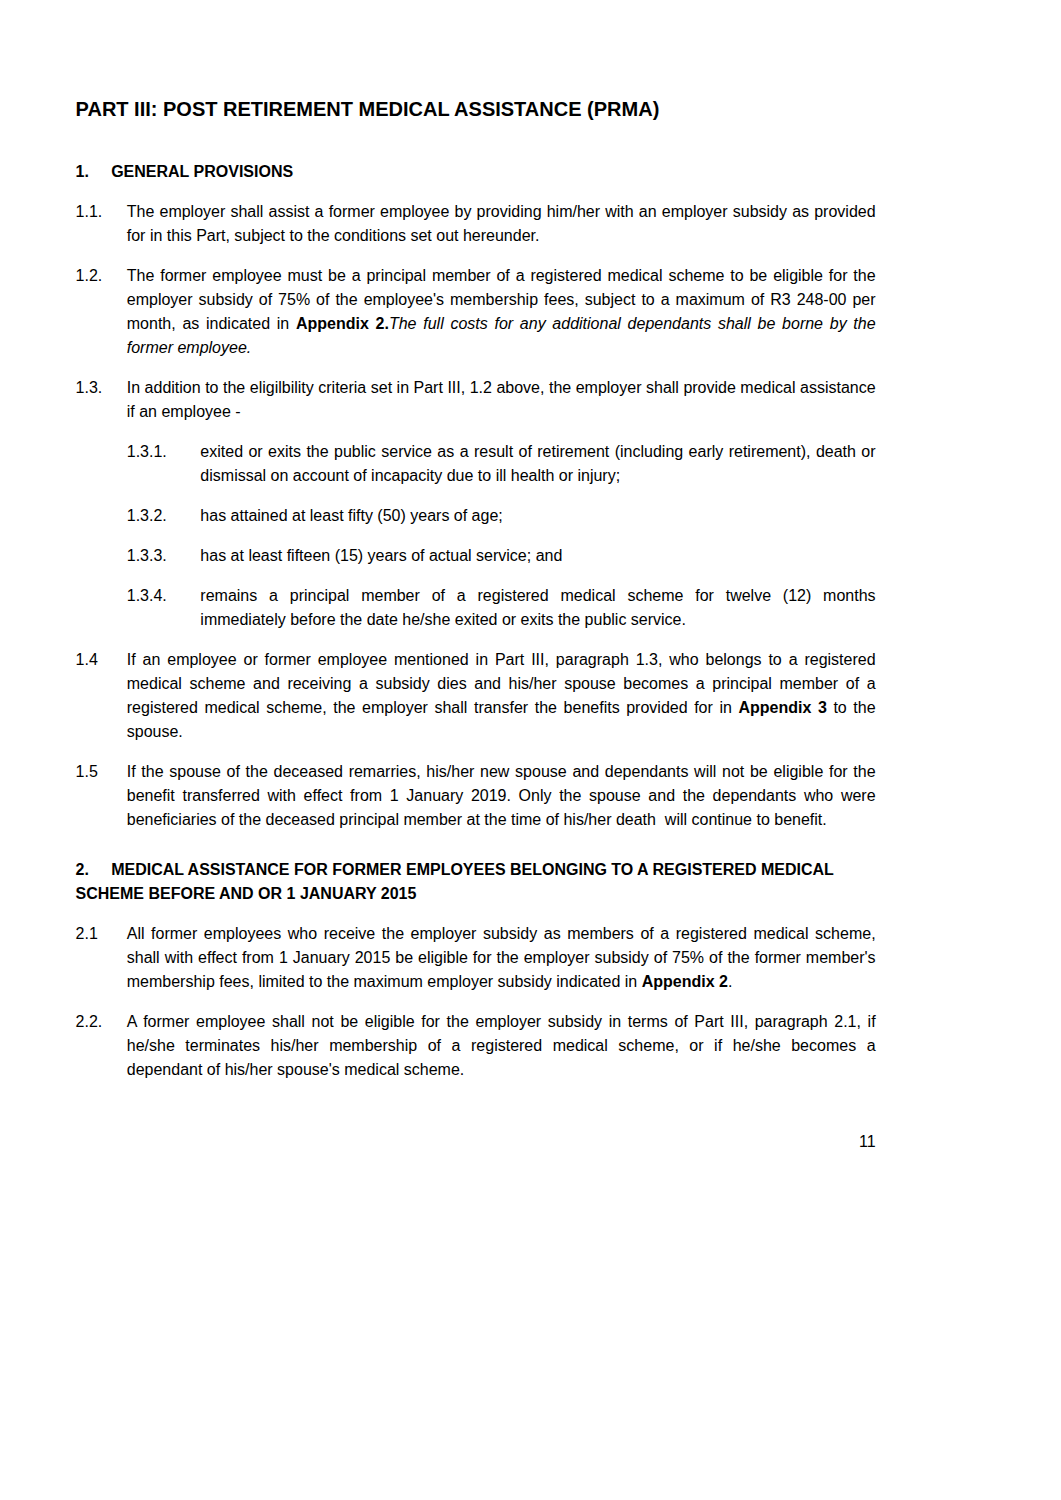PART III: POST RETIREMENT MEDICAL ASSISTANCE (PRMA)
1. General Provisions
1.1.
The employer shall assist a former employee by providing him/her with an employer subsidy as provided for in this Part, subject to the conditions set out hereunder.
1.2.
The former employee must be a principal member of a registered medical scheme to be eligible for the employer subsidy of 75% of the employee's membership fees, subject to a maximum of R3 248-00 per month, as indicated in Appendix 2. The full costs for any additional dependants shall be borne by the former employee.
1.3.
In addition to the eligilbility criteria set in Part III, 1.2 above, the employer shall provide medical assistance if an employee -
1.3.1.
exited or exits the public service as a result of retirement (including early retirement), death or dismissal on account of incapacity due to ill health or injury;
1.3.2.
has attained at least fifty (50) years of age;
1.3.3.
has at least fifteen (15) years of actual service; and
1.3.4.
remains a principal member of a registered medical scheme for twelve (12) months immediately before the date he/she exited or exits the public service.
1.4
If an employee or former employee mentioned in Part III, paragraph 1.3, who belongs to a registered medical scheme and receiving a subsidy dies and his/her spouse becomes a principal member of a registered medical scheme, the employer shall transfer the benefits provided for in Appendix 3 to the spouse.
1.5
If the spouse of the deceased remarries, his/her new spouse and dependants will not be eligible for the benefit transferred with effect from 1 January 2019. Only the spouse and the dependants who were beneficiaries of the deceased principal member at the time of his/her death will continue to benefit.
2. Medical assistance for former employees belonging to a registered medical scheme before and or 1 January 2015
2.1
All former employees who receive the employer subsidy as members of a registered medical scheme, shall with effect from 1 January 2015 be eligible for the employer subsidy of 75% of the former member's membership fees, limited to the maximum employer subsidy indicated in Appendix 2.
2.2.
A former employee shall not be eligible for the employer subsidy in terms of Part III, paragraph 2.1, if he/she terminates his/her membership of a registered medical scheme, or if he/she becomes a dependant of his/her spouse's medical scheme.
11